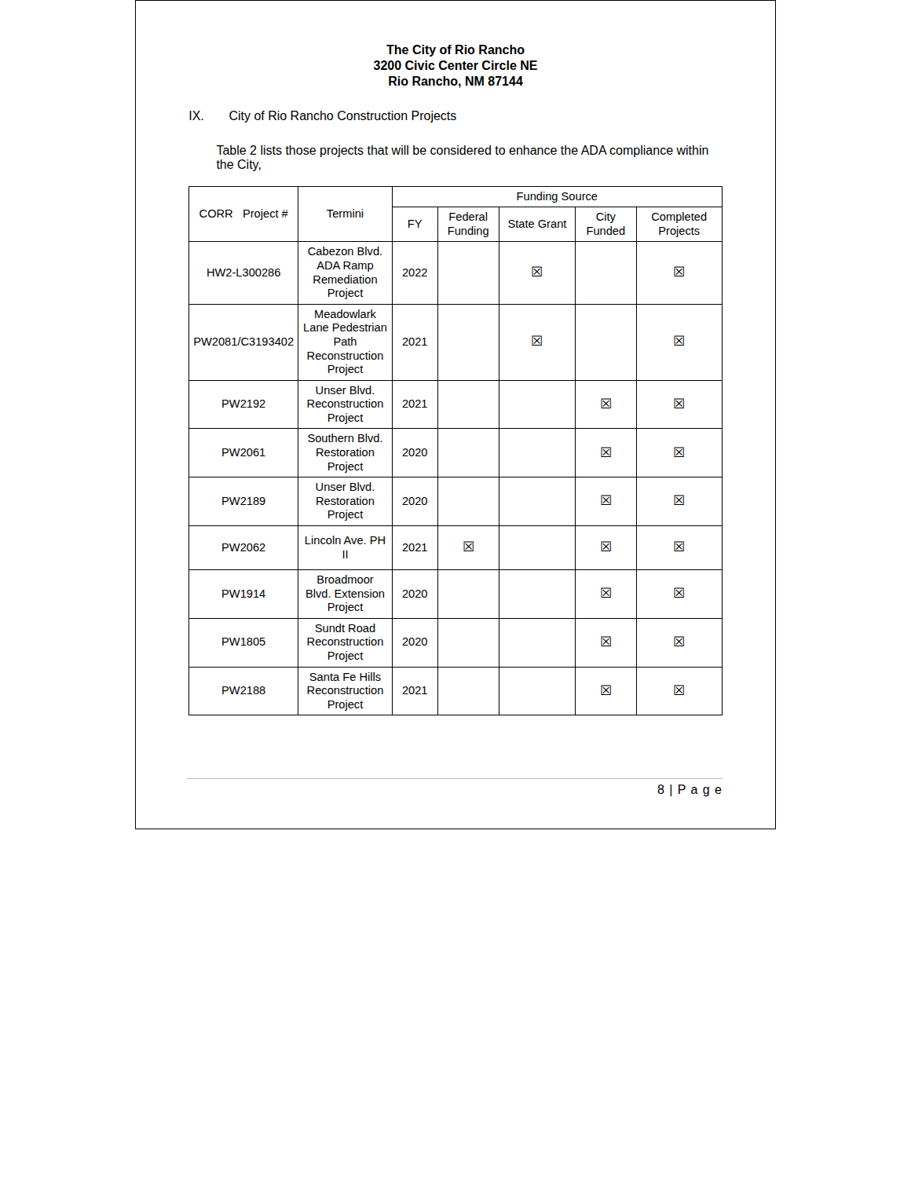The City of Rio Rancho
3200 Civic Center Circle NE
Rio Rancho, NM 87144
IX. City of Rio Rancho Construction Projects
Table 2 lists those projects that will be considered to enhance the ADA compliance within the City,
| CORR Project # | Termini | Funding Source |
| --- | --- | --- |
| FY | Federal Funding | State Grant | City Funded | Completed Projects |
| HW2-L300286 | Cabezon Blvd. ADA Ramp Remediation Project | 2022 | | | | |
| PW2081/C3193402 | Meadowlark Lane Pedestrian Path Reconstruction Project | 2021 | | | | |
| PW2192 | Unser Blvd. Reconstruction Project | 2021 | | | | |
| PW2061 | Southern Blvd. Restoration Project | 2020 | | | | |
| PW2189 | Unser Blvd. Restoration Project | 2020 | | | | |
| PW2062 | Lincoln Ave. PH II | 2021 | | | | |
| PW1914 | Broadmoor Blvd. Extension Project | 2020 | | | | |
| PW1805 | Sundt Road Reconstruction Project | 2020 | | | | |
| PW2188 | Santa Fe Hills Reconstruction Project | 2021 | | | | |
8 | P a g e